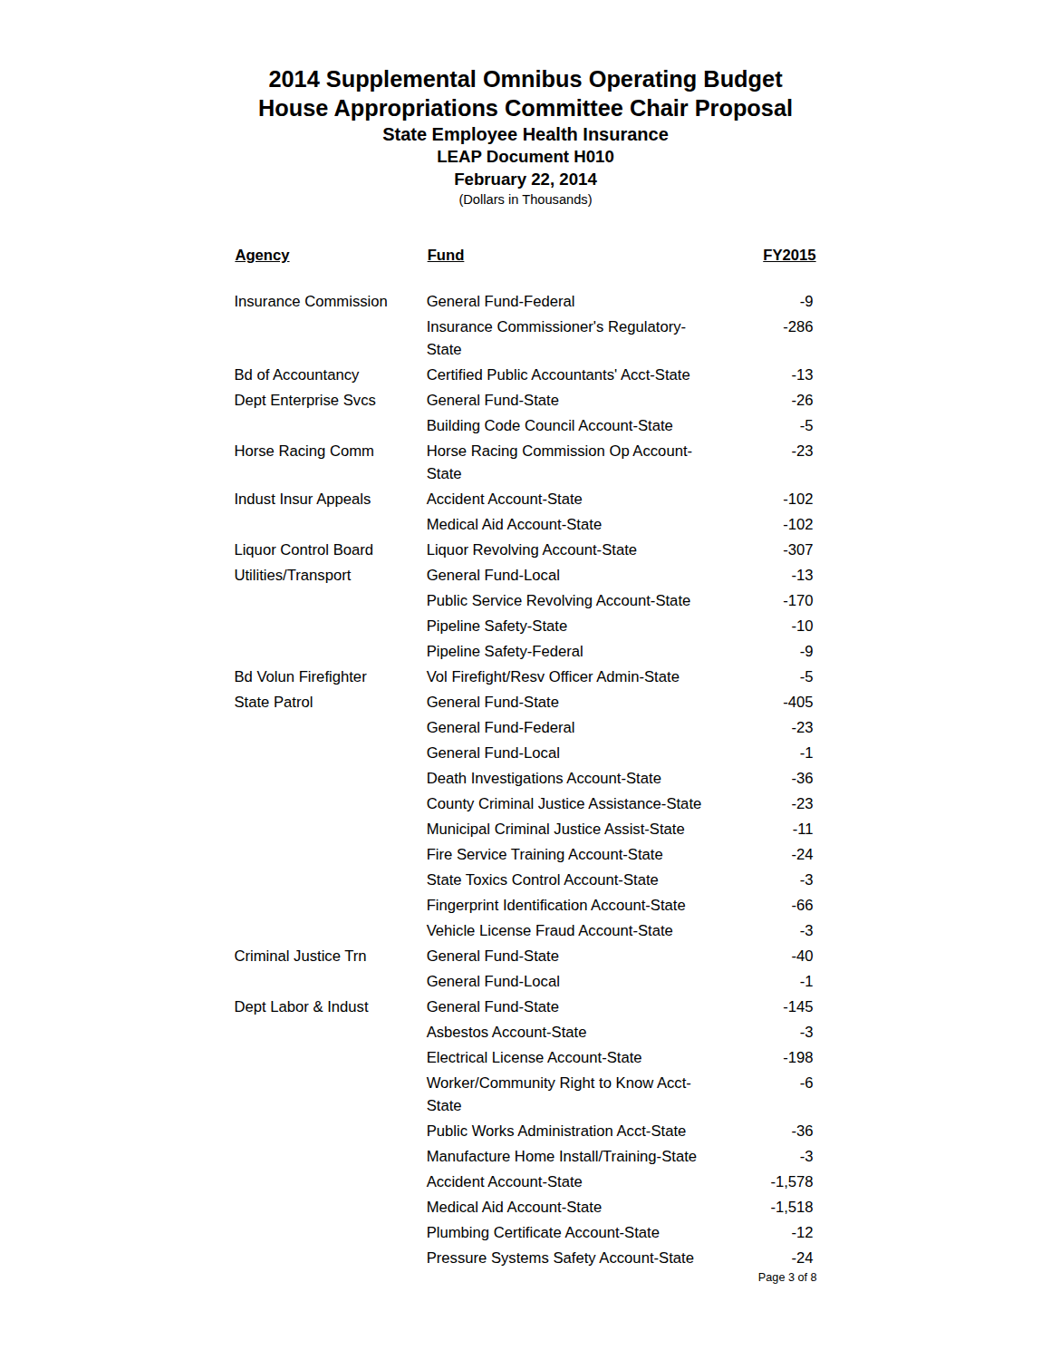2014 Supplemental Omnibus Operating Budget
House Appropriations Committee Chair Proposal
State Employee Health Insurance
LEAP Document H010
February 22, 2014
(Dollars in Thousands)
| Agency | Fund | FY2015 |
| --- | --- | --- |
| Insurance Commission | General Fund-Federal | -9 |
| | Insurance Commissioner's Regulatory-State | -286 |
| Bd of Accountancy | Certified Public Accountants' Acct-State | -13 |
| Dept Enterprise Svcs | General Fund-State | -26 |
| | Building Code Council Account-State | -5 |
| Horse Racing Comm | Horse Racing Commission Op Account-State | -23 |
| Indust Insur Appeals | Accident Account-State | -102 |
| | Medical Aid Account-State | -102 |
| Liquor Control Board | Liquor Revolving Account-State | -307 |
| Utilities/Transport | General Fund-Local | -13 |
| | Public Service Revolving Account-State | -170 |
| | Pipeline Safety-State | -10 |
| | Pipeline Safety-Federal | -9 |
| Bd Volun Firefighter | Vol Firefight/Resv Officer Admin-State | -5 |
| State Patrol | General Fund-State | -405 |
| | General Fund-Federal | -23 |
| | General Fund-Local | -1 |
| | Death Investigations Account-State | -36 |
| | County Criminal Justice Assistance-State | -23 |
| | Municipal Criminal Justice Assist-State | -11 |
| | Fire Service Training Account-State | -24 |
| | State Toxics Control Account-State | -3 |
| | Fingerprint Identification Account-State | -66 |
| | Vehicle License Fraud Account-State | -3 |
| Criminal Justice Trn | General Fund-State | -40 |
| | General Fund-Local | -1 |
| Dept Labor & Indust | General Fund-State | -145 |
| | Asbestos Account-State | -3 |
| | Electrical License Account-State | -198 |
| | Worker/Community Right to Know Acct-State | -6 |
| | Public Works Administration Acct-State | -36 |
| | Manufacture Home Install/Training-State | -3 |
| | Accident Account-State | -1,578 |
| | Medical Aid Account-State | -1,518 |
| | Plumbing Certificate Account-State | -12 |
| | Pressure Systems Safety Account-State | -24 |
Page 3 of 8